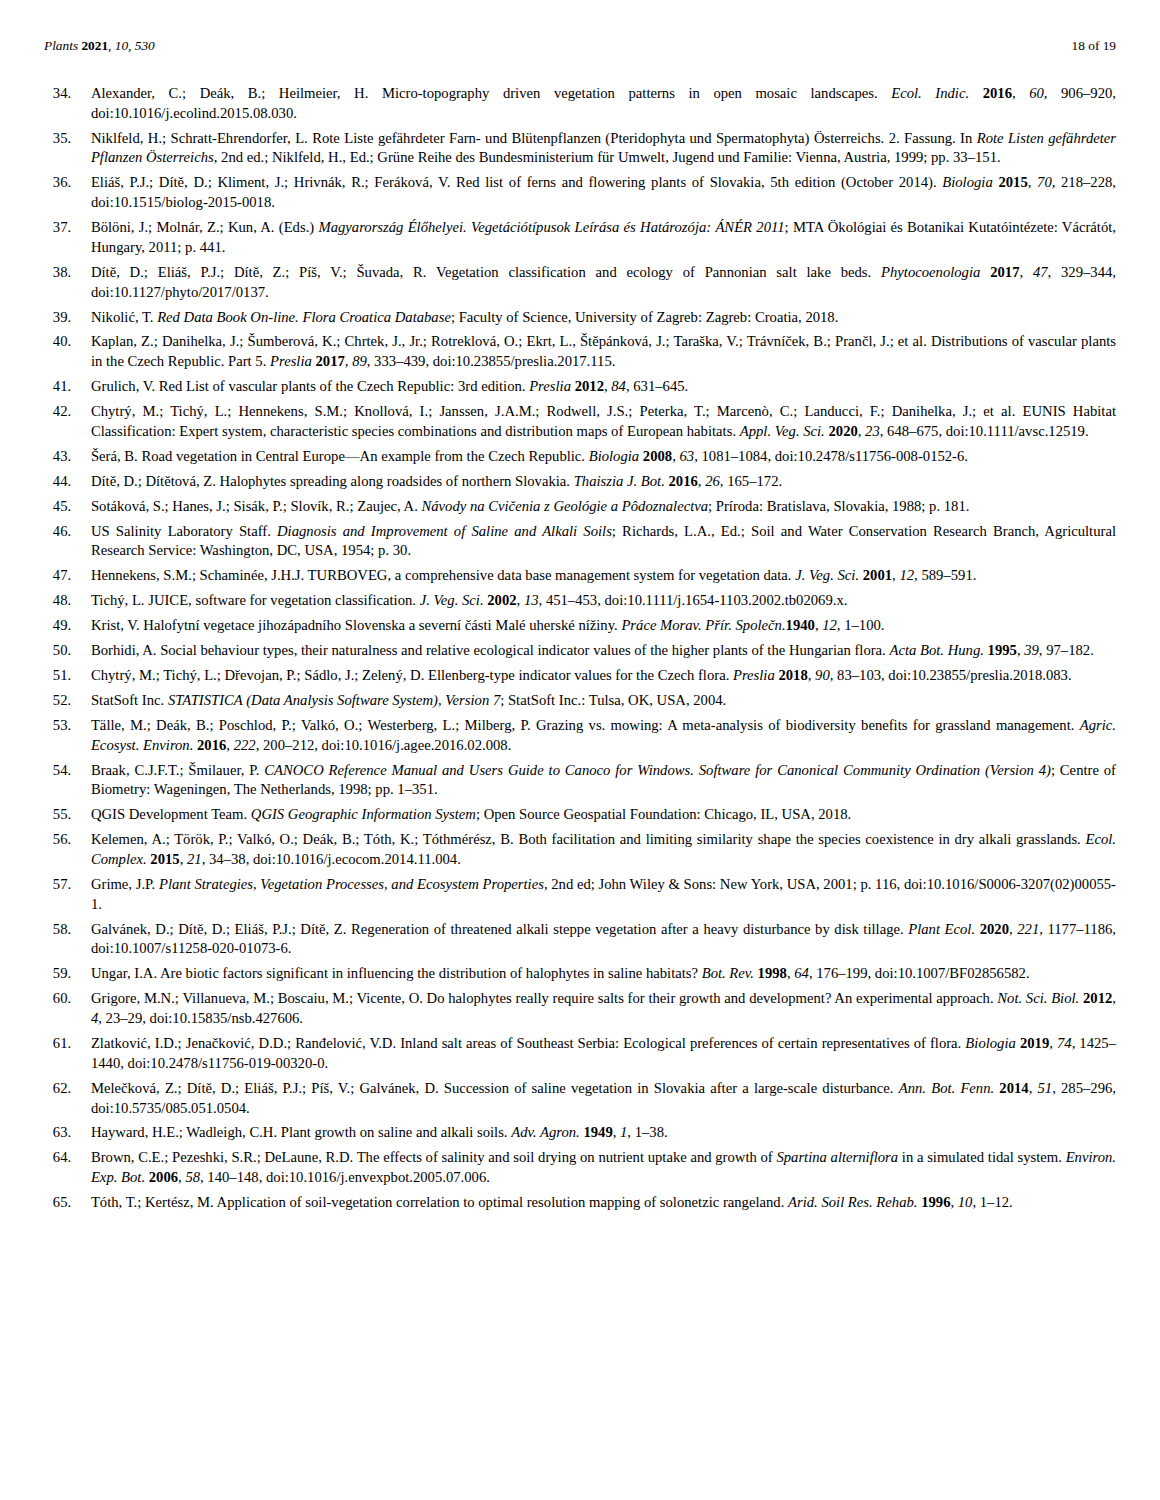Plants 2021, 10, 530
18 of 19
Alexander, C.; Deák, B.; Heilmeier, H. Micro-topography driven vegetation patterns in open mosaic landscapes. Ecol. Indic. 2016, 60, 906–920, doi:10.1016/j.ecolind.2015.08.030.
Niklfeld, H.; Schratt-Ehrendorfer, L. Rote Liste gefährdeter Farn- und Blütenpflanzen (Pteridophyta und Spermatophyta) Österreichs. 2. Fassung. In Rote Listen gefährdeter Pflanzen Österreichs, 2nd ed.; Niklfeld, H., Ed.; Grüne Reihe des Bundesministerium für Umwelt, Jugend und Familie: Vienna, Austria, 1999; pp. 33–151.
Eliáš, P.J.; Dítě, D.; Kliment, J.; Hrivnák, R.; Feráková, V. Red list of ferns and flowering plants of Slovakia, 5th edition (October 2014). Biologia 2015, 70, 218–228, doi:10.1515/biolog-2015-0018.
Bölöni, J.; Molnár, Z.; Kun, A. (Eds.) Magyarország Élőhelyei. Vegetációtípusok Leírása és Határozója: ÁNÉR 2011; MTA Ökológiai és Botanikai Kutatóintézete: Vácrátót, Hungary, 2011; p. 441.
Dítě, D.; Eliáš, P.J.; Dítě, Z.; Píš, V.; Šuvada, R. Vegetation classification and ecology of Pannonian salt lake beds. Phytocoenologia 2017, 47, 329–344, doi:10.1127/phyto/2017/0137.
Nikolić, T. Red Data Book On-line. Flora Croatica Database; Faculty of Science, University of Zagreb: Zagreb: Croatia, 2018.
Kaplan, Z.; Danihelka, J.; Šumberová, K.; Chrtek, J., Jr.; Rotreklová, O.; Ekrt, L., Štěpánková, J.; Taraška, V.; Trávníček, B.; Prančl, J.; et al. Distributions of vascular plants in the Czech Republic. Part 5. Preslia 2017, 89, 333–439, doi:10.23855/preslia.2017.115.
Grulich, V. Red List of vascular plants of the Czech Republic: 3rd edition. Preslia 2012, 84, 631–645.
Chytrý, M.; Tichý, L.; Hennekens, S.M.; Knollová, I.; Janssen, J.A.M.; Rodwell, J.S.; Peterka, T.; Marcenò, C.; Landucci, F.; Danihelka, J.; et al. EUNIS Habitat Classification: Expert system, characteristic species combinations and distribution maps of European habitats. Appl. Veg. Sci. 2020, 23, 648–675, doi:10.1111/avsc.12519.
Šerá, B. Road vegetation in Central Europe—An example from the Czech Republic. Biologia 2008, 63, 1081–1084, doi:10.2478/s11756-008-0152-6.
Dítě, D.; Dítětová, Z. Halophytes spreading along roadsides of northern Slovakia. Thaiszia J. Bot. 2016, 26, 165–172.
Sotáková, S.; Hanes, J.; Sisák, P.; Slovík, R.; Zaujec, A. Návody na Cvičenia z Geológie a Pôdoznalectva; Príroda: Bratislava, Slovakia, 1988; p. 181.
US Salinity Laboratory Staff. Diagnosis and Improvement of Saline and Alkali Soils; Richards, L.A., Ed.; Soil and Water Conservation Research Branch, Agricultural Research Service: Washington, DC, USA, 1954; p. 30.
Hennekens, S.M.; Schaminée, J.H.J. TURBOVEG, a comprehensive data base management system for vegetation data. J. Veg. Sci. 2001, 12, 589–591.
Tichý, L. JUICE, software for vegetation classification. J. Veg. Sci. 2002, 13, 451–453, doi:10.1111/j.1654-1103.2002.tb02069.x.
Krist, V. Halofytní vegetace jihozápadního Slovenska a severní části Malé uherské nížiny. Práce Morav. Přír. Společn. 1940, 12, 1–100.
Borhidi, A. Social behaviour types, their naturalness and relative ecological indicator values of the higher plants of the Hungarian flora. Acta Bot. Hung. 1995, 39, 97–182.
Chytrý, M.; Tichý, L.; Dřevojan, P.; Sádlo, J.; Zelený, D. Ellenberg-type indicator values for the Czech flora. Preslia 2018, 90, 83–103, doi:10.23855/preslia.2018.083.
StatSoft Inc. STATISTICA (Data Analysis Software System), Version 7; StatSoft Inc.: Tulsa, OK, USA, 2004.
Tälle, M.; Deák, B.; Poschlod, P.; Valkó, O.; Westerberg, L.; Milberg, P. Grazing vs. mowing: A meta-analysis of biodiversity benefits for grassland management. Agric. Ecosyst. Environ. 2016, 222, 200–212, doi:10.1016/j.agee.2016.02.008.
Braak, C.J.F.T.; Šmilauer, P. CANOCO Reference Manual and Users Guide to Canoco for Windows. Software for Canonical Community Ordination (Version 4); Centre of Biometry: Wageningen, The Netherlands, 1998; pp. 1–351.
QGIS Development Team. QGIS Geographic Information System; Open Source Geospatial Foundation: Chicago, IL, USA, 2018.
Kelemen, A.; Török, P.; Valkó, O.; Deák, B.; Tóth, K.; Tóthmérész, B. Both facilitation and limiting similarity shape the species coexistence in dry alkali grasslands. Ecol. Complex. 2015, 21, 34–38, doi:10.1016/j.ecocom.2014.11.004.
Grime, J.P. Plant Strategies, Vegetation Processes, and Ecosystem Properties, 2nd ed; John Wiley & Sons: New York, USA, 2001; p. 116, doi:10.1016/S0006-3207(02)00055-1.
Galvánek, D.; Dítě, D.; Eliáš, P.J.; Dítě, Z. Regeneration of threatened alkali steppe vegetation after a heavy disturbance by disk tillage. Plant Ecol. 2020, 221, 1177–1186, doi:10.1007/s11258-020-01073-6.
Ungar, I.A. Are biotic factors significant in influencing the distribution of halophytes in saline habitats? Bot. Rev. 1998, 64, 176–199, doi:10.1007/BF02856582.
Grigore, M.N.; Villanueva, M.; Boscaiu, M.; Vicente, O. Do halophytes really require salts for their growth and development? An experimental approach. Not. Sci. Biol. 2012, 4, 23–29, doi:10.15835/nsb.427606.
Zlatković, I.D.; Jenačković, D.D.; Ranđelović, V.D. Inland salt areas of Southeast Serbia: Ecological preferences of certain representatives of flora. Biologia 2019, 74, 1425–1440, doi:10.2478/s11756-019-00320-0.
Melečková, Z.; Dítě, D.; Eliáš, P.J.; Píš, V.; Galvánek, D. Succession of saline vegetation in Slovakia after a large-scale disturbance. Ann. Bot. Fenn. 2014, 51, 285–296, doi:10.5735/085.051.0504.
Hayward, H.E.; Wadleigh, C.H. Plant growth on saline and alkali soils. Adv. Agron. 1949, 1, 1–38.
Brown, C.E.; Pezeshki, S.R.; DeLaune, R.D. The effects of salinity and soil drying on nutrient uptake and growth of Spartina alterniflora in a simulated tidal system. Environ. Exp. Bot. 2006, 58, 140–148, doi:10.1016/j.envexpbot.2005.07.006.
Tóth, T.; Kertész, M. Application of soil-vegetation correlation to optimal resolution mapping of solonetzic rangeland. Arid. Soil Res. Rehab. 1996, 10, 1–12.